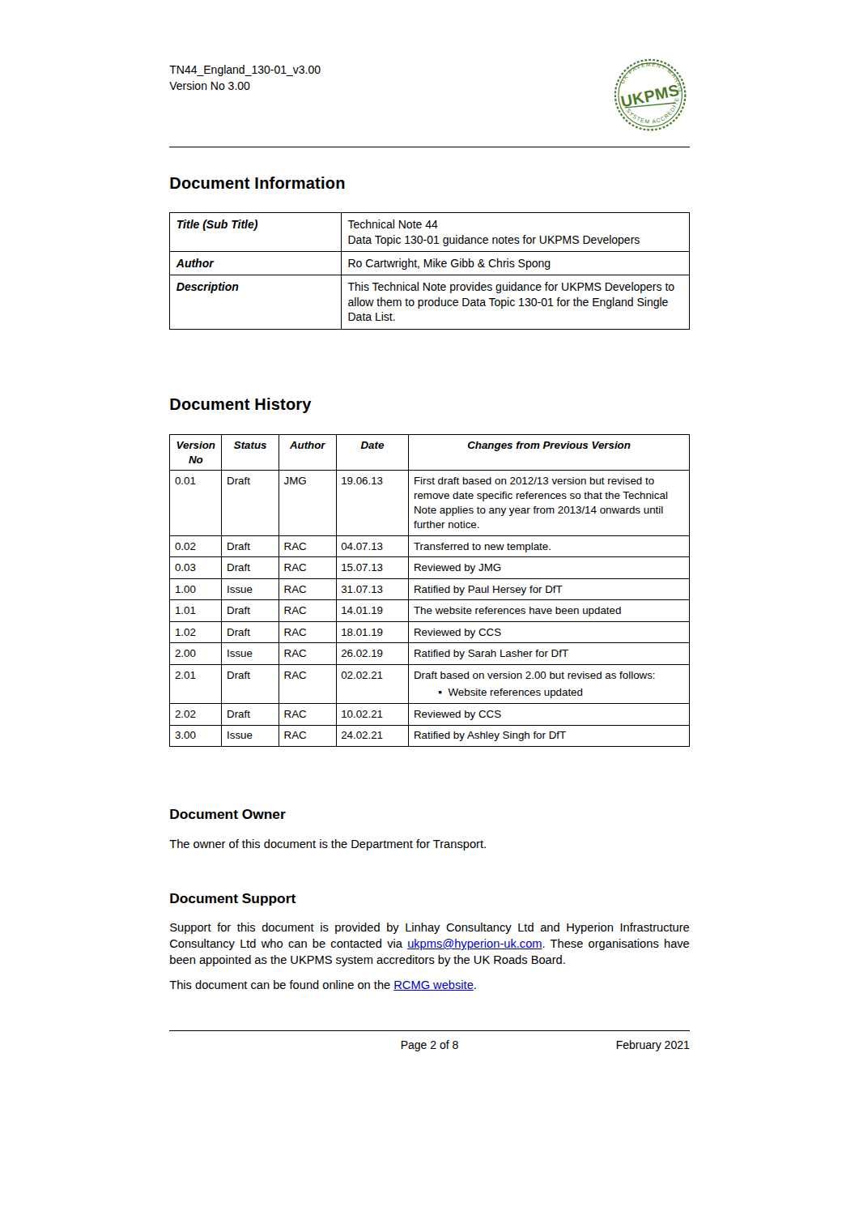TN44_England_130-01_v3.00
Version No 3.00
UK PAVEMENT MANAGEMENT SYSTEM ACCREDITED UKPMS
Document Information
| Title (Sub Title) | Technical Note 44 Data Topic 130-01 guidance notes for UKPMS Developers |
| Author | Ro Cartwright, Mike Gibb & Chris Spong |
| Description | This Technical Note provides guidance for UKPMS Developers to allow them to produce Data Topic 130-01 for the England Single Data List. |
Document History
| Version No | Status | Author | Date | Changes from Previous Version |
| --- | --- | --- | --- | --- |
| 0.01 | Draft | JMG | 19.06.13 | First draft based on 2012/13 version but revised to remove date specific references so that the Technical Note applies to any year from 2013/14 onwards until further notice. |
| 0.02 | Draft | RAC | 04.07.13 | Transferred to new template. |
| 0.03 | Draft | RAC | 15.07.13 | Reviewed by JMG |
| 1.00 | Issue | RAC | 31.07.13 | Ratified by Paul Hersey for DfT |
| 1.01 | Draft | RAC | 14.01.19 | The website references have been updated |
| 1.02 | Draft | RAC | 18.01.19 | Reviewed by CCS |
| 2.00 | Issue | RAC | 26.02.19 | Ratified by Sarah Lasher for DfT |
| 2.01 | Draft | RAC | 02.02.21 | Draft based on version 2.00 but revised as follows: Website references updated |
| 2.02 | Draft | RAC | 10.02.21 | Reviewed by CCS |
| 3.00 | Issue | RAC | 24.02.21 | Ratified by Ashley Singh for DfT |
Document Owner
The owner of this document is the Department for Transport.
Document Support
Support for this document is provided by Linhay Consultancy Ltd and Hyperion Infrastructure Consultancy Ltd who can be contacted via ukpms@hyperion-uk.com. These organisations have been appointed as the UKPMS system accreditors by the UK Roads Board.
This document can be found online on the RCMG website.
Page 2 of 8
February 2021